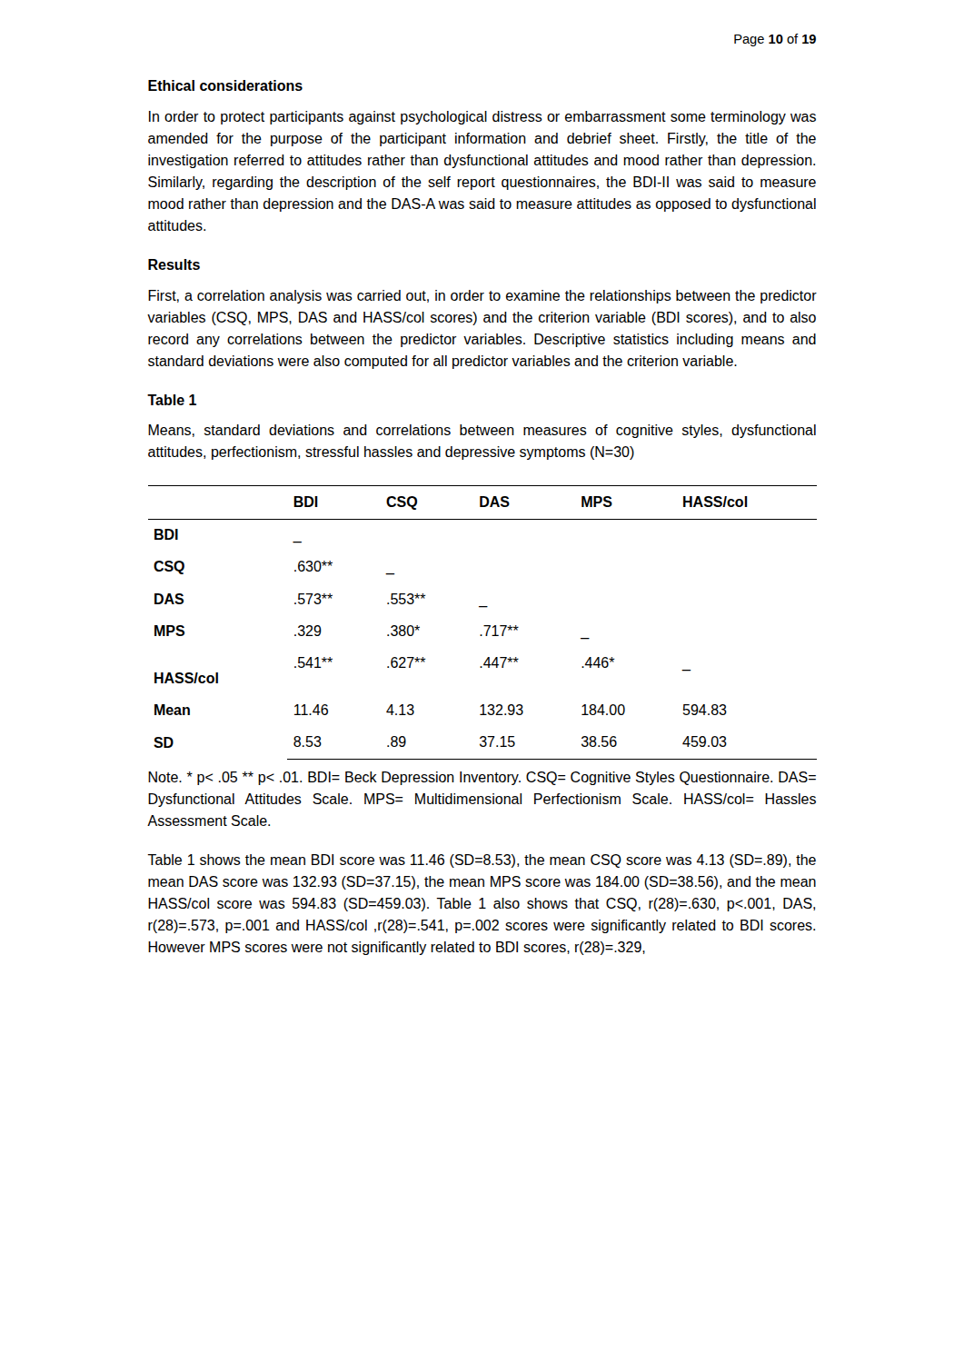Page 10 of 19
Ethical considerations
In order to protect participants against psychological distress or embarrassment some terminology was amended for the purpose of the participant information and debrief sheet. Firstly, the title of the investigation referred to attitudes rather than dysfunctional attitudes and mood rather than depression. Similarly, regarding the description of the self report questionnaires, the BDI-II was said to measure mood rather than depression and the DAS-A was said to measure attitudes as opposed to dysfunctional attitudes.
Results
First, a correlation analysis was carried out, in order to examine the relationships between the predictor variables (CSQ, MPS, DAS and HASS/col scores) and the criterion variable (BDI scores), and to also record any correlations between the predictor variables. Descriptive statistics including means and standard deviations were also computed for all predictor variables and the criterion variable.
Table 1
Means, standard deviations and correlations between measures of cognitive styles, dysfunctional attitudes, perfectionism, stressful hassles and depressive symptoms (N=30)
| | BDI | CSQ | DAS | MPS | HASS/col |
| --- | --- | --- | --- | --- | --- |
| BDI | _ | | | | |
| CSQ | .630** | _ | | | |
| DAS | .573** | .553** | _ | | |
| MPS | .329 | .380* | .717** | _ | |
| HASS/col | .541** | .627** | .447** | .446* | _ |
| Mean | 11.46 | 4.13 | 132.93 | 184.00 | 594.83 |
| SD | 8.53 | .89 | 37.15 | 38.56 | 459.03 |
Note. * p< .05 ** p< .01. BDI= Beck Depression Inventory. CSQ= Cognitive Styles Questionnaire. DAS= Dysfunctional Attitudes Scale. MPS= Multidimensional Perfectionism Scale. HASS/col= Hassles Assessment Scale.
Table 1 shows the mean BDI score was 11.46 (SD=8.53), the mean CSQ score was 4.13 (SD=.89), the mean DAS score was 132.93 (SD=37.15), the mean MPS score was 184.00 (SD=38.56), and the mean HASS/col score was 594.83 (SD=459.03). Table 1 also shows that CSQ, r(28)=.630, p<.001, DAS, r(28)=.573, p=.001 and HASS/col ,r(28)=.541, p=.002 scores were significantly related to BDI scores. However MPS scores were not significantly related to BDI scores, r(28)=.329,